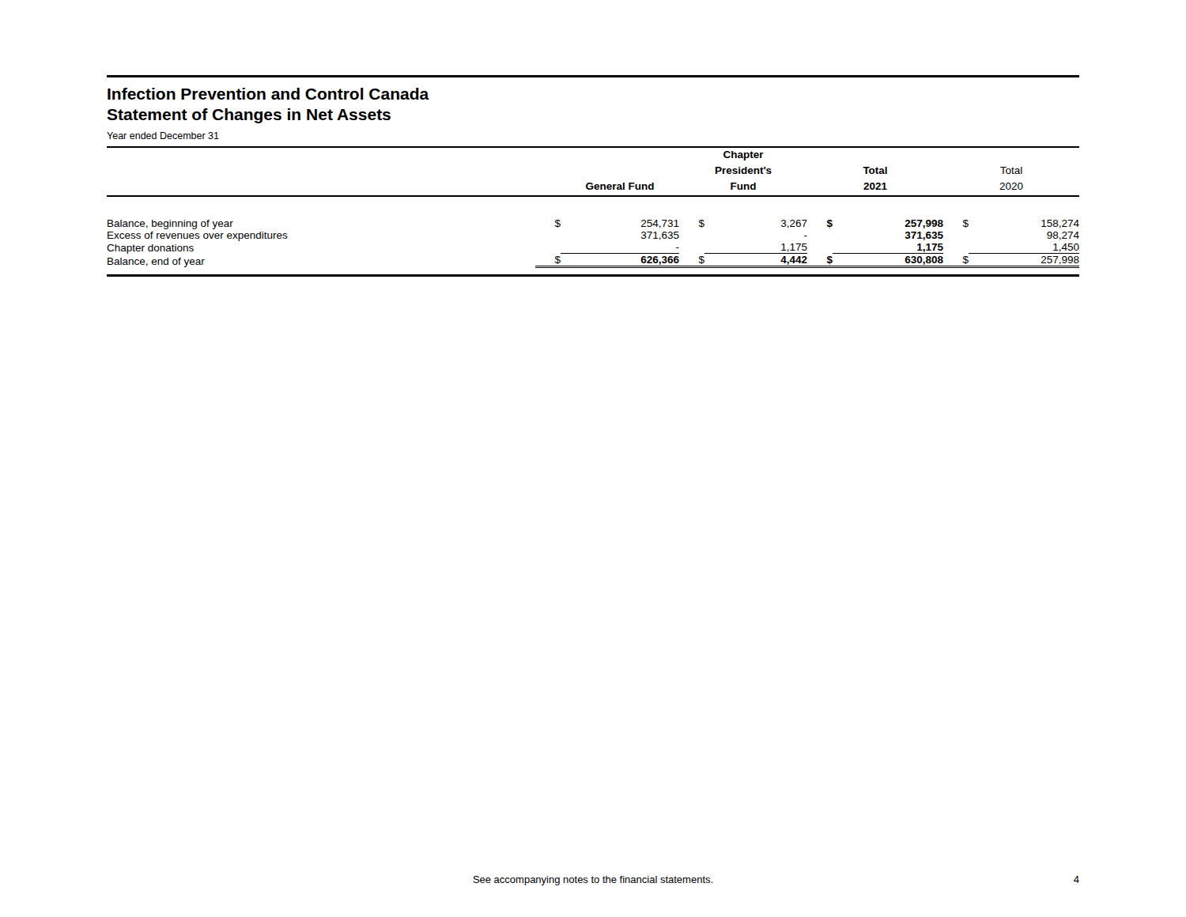Infection Prevention and Control Canada
Statement of Changes in Net Assets
Year ended December 31
| | | | Chapter | | | | |
| | | | President's | Total | Total |
| | | General Fund | Fund | 2021 | 2020 |
| Balance, beginning of year | $ | 254,731 | $ | 3,267 | $ | 257,998 | $ | 158,274 |
| Excess of revenues over expenditures | | 371,635 | | - | | 371,635 | | 98,274 |
| Chapter donations | | - | | 1,175 | | 1,175 | | 1,450 |
| Balance, end of year | $ | 626,366 | $ | 4,442 | $ | 630,808 | $ | 257,998 |
See accompanying notes to the financial statements. 4